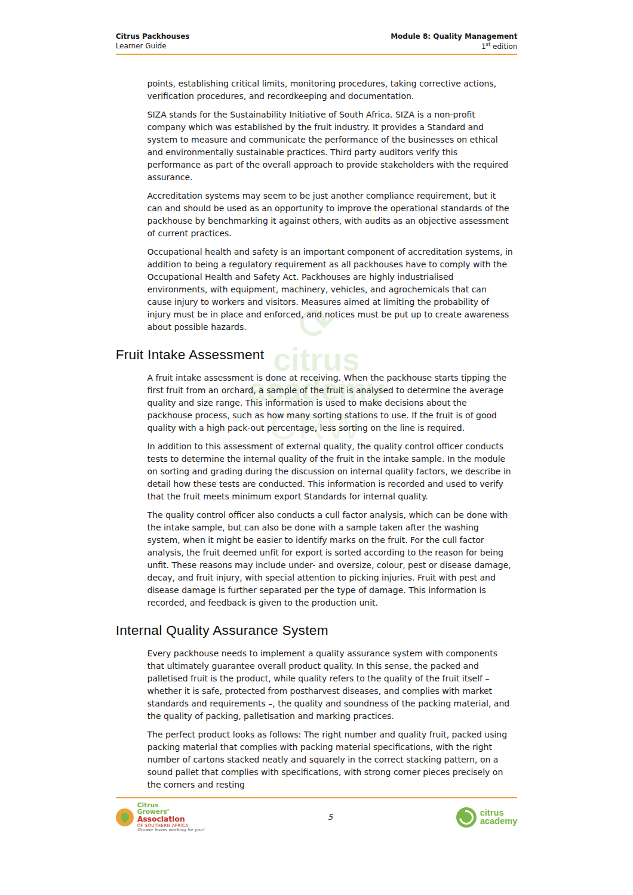Citrus Packhouses
Learner Guide
Module 8: Quality Management
1st edition
⟳
citrus academy
CRW
points, establishing critical limits, monitoring procedures, taking corrective actions, verification procedures, and recordkeeping and documentation.
SIZA stands for the Sustainability Initiative of South Africa. SIZA is a non-profit company which was established by the fruit industry. It provides a Standard and system to measure and communicate the performance of the businesses on ethical and environmentally sustainable practices. Third party auditors verify this performance as part of the overall approach to provide stakeholders with the required assurance.
Accreditation systems may seem to be just another compliance requirement, but it can and should be used as an opportunity to improve the operational standards of the packhouse by benchmarking it against others, with audits as an objective assessment of current practices.
Occupational health and safety is an important component of accreditation systems, in addition to being a regulatory requirement as all packhouses have to comply with the Occupational Health and Safety Act. Packhouses are highly industrialised environments, with equipment, machinery, vehicles, and agrochemicals that can cause injury to workers and visitors. Measures aimed at limiting the probability of injury must be in place and enforced, and notices must be put up to create awareness about possible hazards.
Fruit Intake Assessment
A fruit intake assessment is done at receiving. When the packhouse starts tipping the first fruit from an orchard, a sample of the fruit is analysed to determine the average quality and size range. This information is used to make decisions about the packhouse process, such as how many sorting stations to use. If the fruit is of good quality with a high pack-out percentage, less sorting on the line is required.
In addition to this assessment of external quality, the quality control officer conducts tests to determine the internal quality of the fruit in the intake sample. In the module on sorting and grading during the discussion on internal quality factors, we describe in detail how these tests are conducted. This information is recorded and used to verify that the fruit meets minimum export Standards for internal quality.
The quality control officer also conducts a cull factor analysis, which can be done with the intake sample, but can also be done with a sample taken after the washing system, when it might be easier to identify marks on the fruit. For the cull factor analysis, the fruit deemed unfit for export is sorted according to the reason for being unfit. These reasons may include under- and oversize, colour, pest or disease damage, decay, and fruit injury, with special attention to picking injuries. Fruit with pest and disease damage is further separated per the type of damage. This information is recorded, and feedback is given to the production unit.
Internal Quality Assurance System
Every packhouse needs to implement a quality assurance system with components that ultimately guarantee overall product quality. In this sense, the packed and palletised fruit is the product, while quality refers to the quality of the fruit itself – whether it is safe, protected from postharvest diseases, and complies with market standards and requirements –, the quality and soundness of the packing material, and the quality of packing, palletisation and marking practices.
The perfect product looks as follows: The right number and quality fruit, packed using packing material that complies with packing material specifications, with the right number of cartons stacked neatly and squarely in the correct stacking pattern, on a sound pallet that complies with specifications, with strong corner pieces precisely on the corners and resting
Citrus
Growers’
Association
OF SOUTHERN AFRICA
Grower levies working for you!
5
citrus
academy